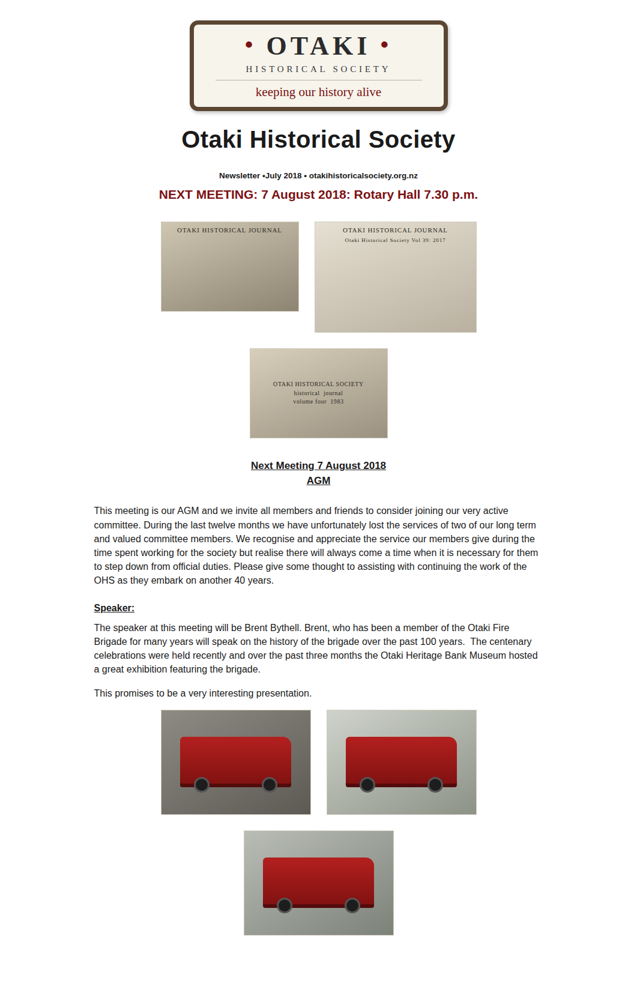● OTAKI ●
Historical Society
keeping our history alive
Otaki Historical Society
Newsletter •July 2018 • otakihistoricalsociety.org.nz
NEXT MEETING: 7 August 2018: Rotary Hall 7.30 p.m.
OTAKI HISTORICAL JOURNAL
OTAKI HISTORICAL JOURNAL
Otaki Historical Society Vol 39: 2017
OTAKI HISTORICAL SOCIETY
historical journal
volume four 1983
Next Meeting 7 August 2018 AGM
This meeting is our AGM and we invite all members and friends to consider joining our very active committee. During the last twelve months we have unfortunately lost the services of two of our long term and valued committee members. We recognise and appreciate the service our members give during the time spent working for the society but realise there will always come a time when it is necessary for them to step down from official duties. Please give some thought to assisting with continuing the work of the OHS as they embark on another 40 years.
Speaker:
The speaker at this meeting will be Brent Bythell. Brent, who has been a member of the Otaki Fire Brigade for many years will speak on the history of the brigade over the past 100 years. The centenary celebrations were held recently and over the past three months the Otaki Heritage Bank Museum hosted a great exhibition featuring the brigade.
This promises to be a very interesting presentation.